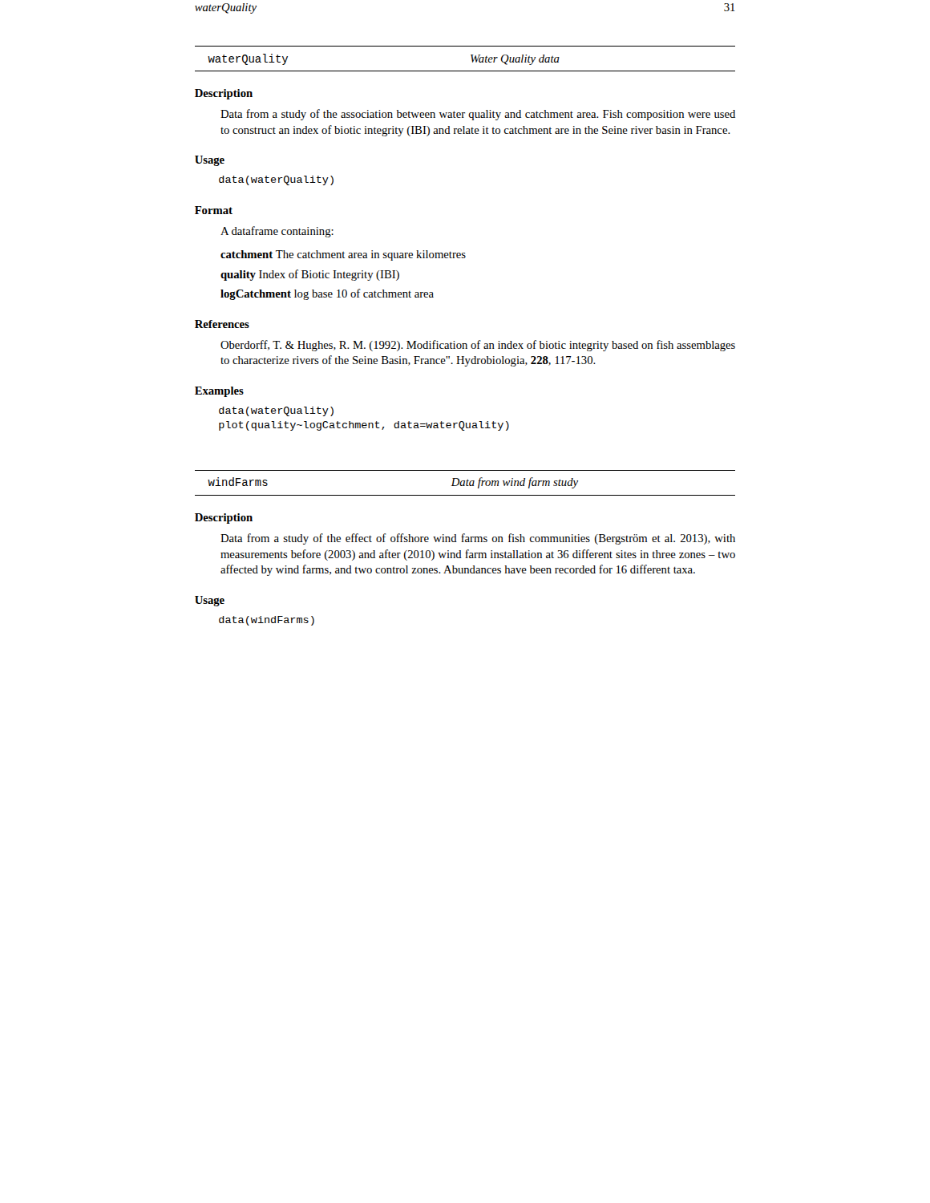waterQuality 31
waterQuality Water Quality data
Description
Data from a study of the association between water quality and catchment area. Fish composition were used to construct an index of biotic integrity (IBI) and relate it to catchment are in the Seine river basin in France.
Usage
data(waterQuality)
Format
A dataframe containing:
catchment
The catchment area in square kilometres
quality
Index of Biotic Integrity (IBI)
logCatchment
log base 10 of catchment area
References
Oberdorff, T. & Hughes, R. M. (1992). Modification of an index of biotic integrity based on fish assemblages to characterize rivers of the Seine Basin, France". Hydrobiologia, 228, 117-130.
Examples
data(waterQuality)
plot(quality~logCatchment, data=waterQuality)
windFarms Data from wind farm study
Description
Data from a study of the effect of offshore wind farms on fish communities (Bergström et al. 2013), with measurements before (2003) and after (2010) wind farm installation at 36 different sites in three zones – two affected by wind farms, and two control zones. Abundances have been recorded for 16 different taxa.
Usage
data(windFarms)